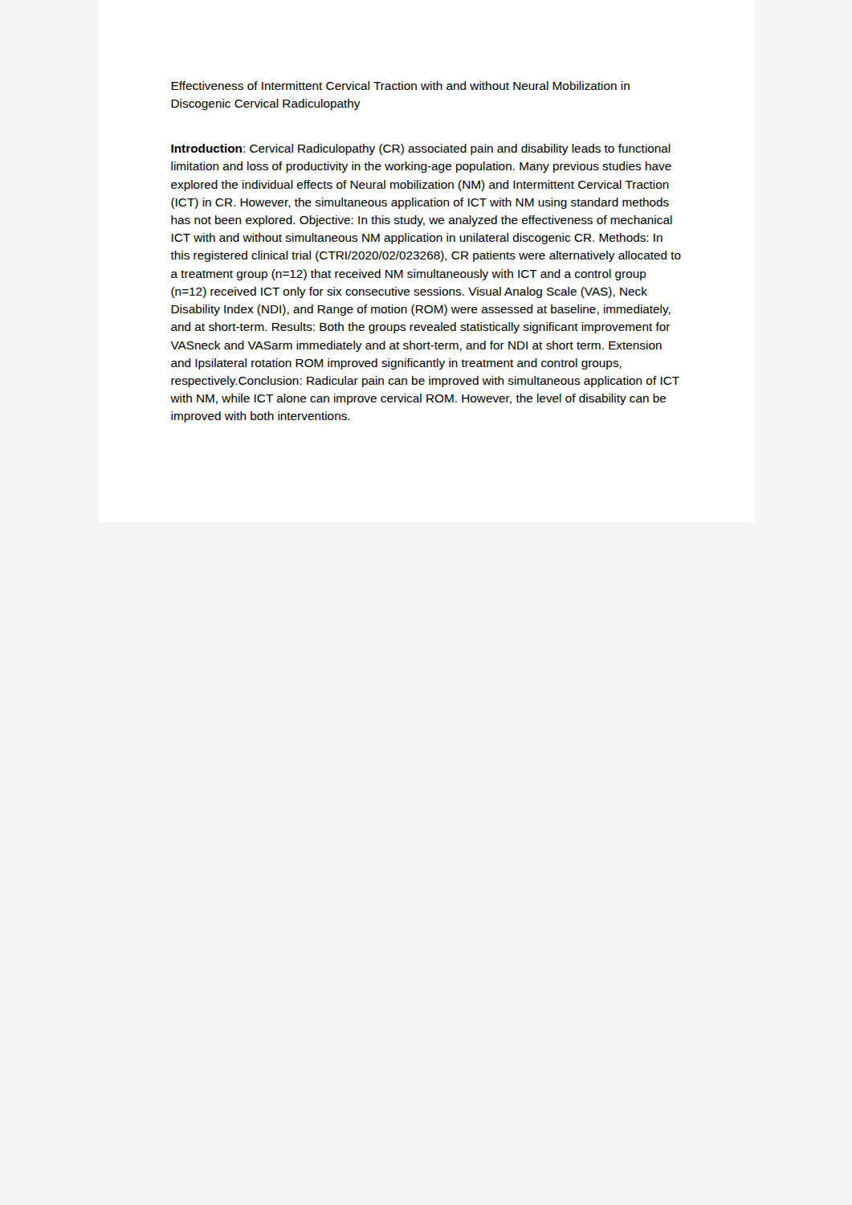Effectiveness of Intermittent Cervical Traction with and without Neural Mobilization in Discogenic Cervical Radiculopathy
Introduction: Cervical Radiculopathy (CR) associated pain and disability leads to functional limitation and loss of productivity in the working-age population. Many previous studies have explored the individual effects of Neural mobilization (NM) and Intermittent Cervical Traction (ICT) in CR. However, the simultaneous application of ICT with NM using standard methods has not been explored. Objective: In this study, we analyzed the effectiveness of mechanical ICT with and without simultaneous NM application in unilateral discogenic CR. Methods: In this registered clinical trial (CTRI/2020/02/023268), CR patients were alternatively allocated to a treatment group (n=12) that received NM simultaneously with ICT and a control group (n=12) received ICT only for six consecutive sessions. Visual Analog Scale (VAS), Neck Disability Index (NDI), and Range of motion (ROM) were assessed at baseline, immediately, and at short-term. Results: Both the groups revealed statistically significant improvement for VASneck and VASarm immediately and at short-term, and for NDI at short term. Extension and Ipsilateral rotation ROM improved significantly in treatment and control groups, respectively.Conclusion: Radicular pain can be improved with simultaneous application of ICT with NM, while ICT alone can improve cervical ROM. However, the level of disability can be improved with both interventions.